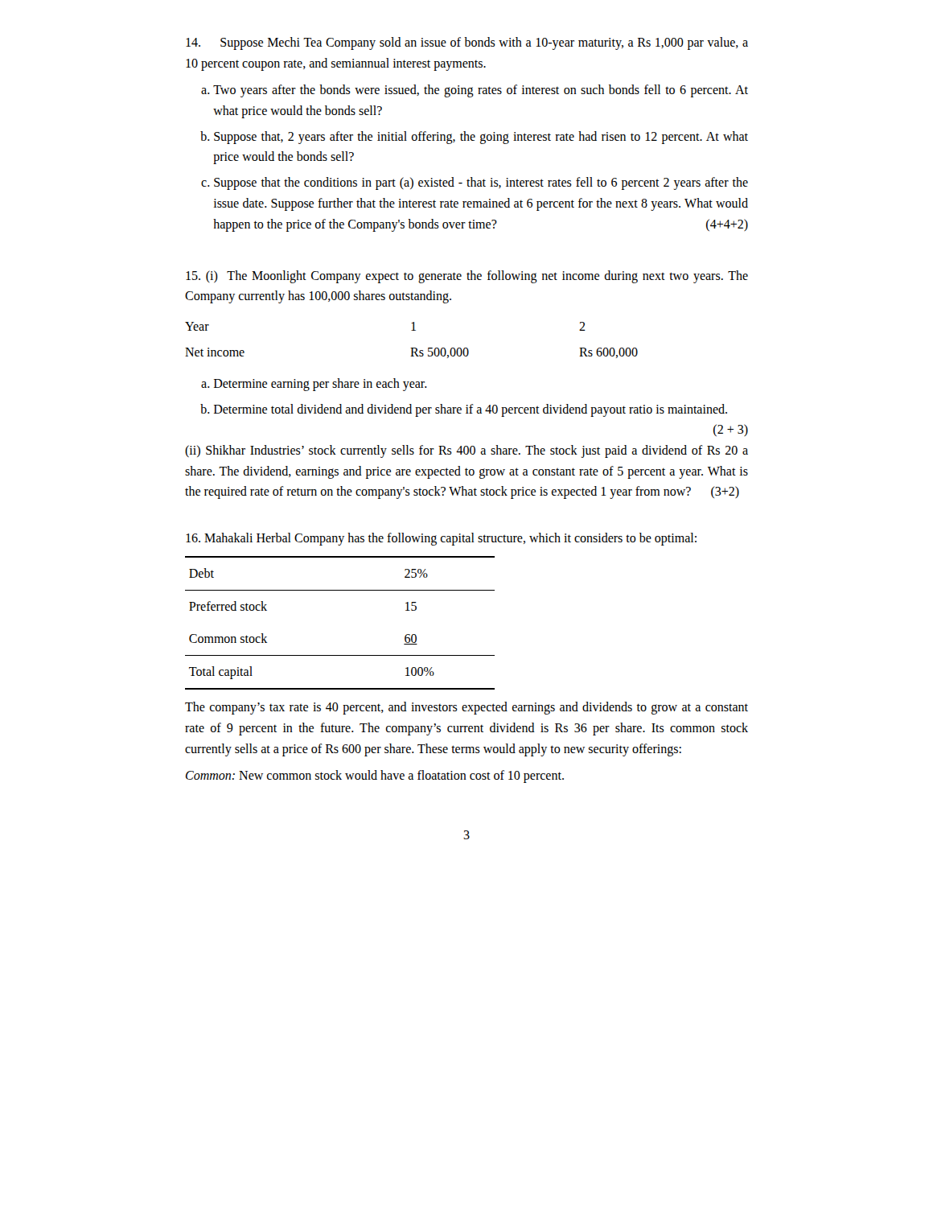14. Suppose Mechi Tea Company sold an issue of bonds with a 10-year maturity, a Rs 1,000 par value, a 10 percent coupon rate, and semiannual interest payments.
Two years after the bonds were issued, the going rates of interest on such bonds fell to 6 percent. At what price would the bonds sell?
Suppose that, 2 years after the initial offering, the going interest rate had risen to 12 percent. At what price would the bonds sell?
Suppose that the conditions in part (a) existed - that is, interest rates fell to 6 percent 2 years after the issue date. Suppose further that the interest rate remained at 6 percent for the next 8 years. What would happen to the price of the Company's bonds over time? (4+4+2)
15. (i) The Moonlight Company expect to generate the following net income during next two years. The Company currently has 100,000 shares outstanding.
| Year | 1 | 2 |
| Net income | Rs 500,000 | Rs 600,000 |
Determine earning per share in each year.
Determine total dividend and dividend per share if a 40 percent dividend payout ratio is maintained. (2 + 3)
(ii) Shikhar Industries’ stock currently sells for Rs 400 a share. The stock just paid a dividend of Rs 20 a share. The dividend, earnings and price are expected to grow at a constant rate of 5 percent a year. What is the required rate of return on the company's stock? What stock price is expected 1 year from now? (3+2)
16. Mahakali Herbal Company has the following capital structure, which it considers to be optimal:
| Debt | 25% |
| Preferred stock | 15 |
| Common stock | 60 |
| Total capital | 100% |
The company’s tax rate is 40 percent, and investors expected earnings and dividends to grow at a constant rate of 9 percent in the future. The company’s current dividend is Rs 36 per share. Its common stock currently sells at a price of Rs 600 per share. These terms would apply to new security offerings:
Common: New common stock would have a floatation cost of 10 percent.
3